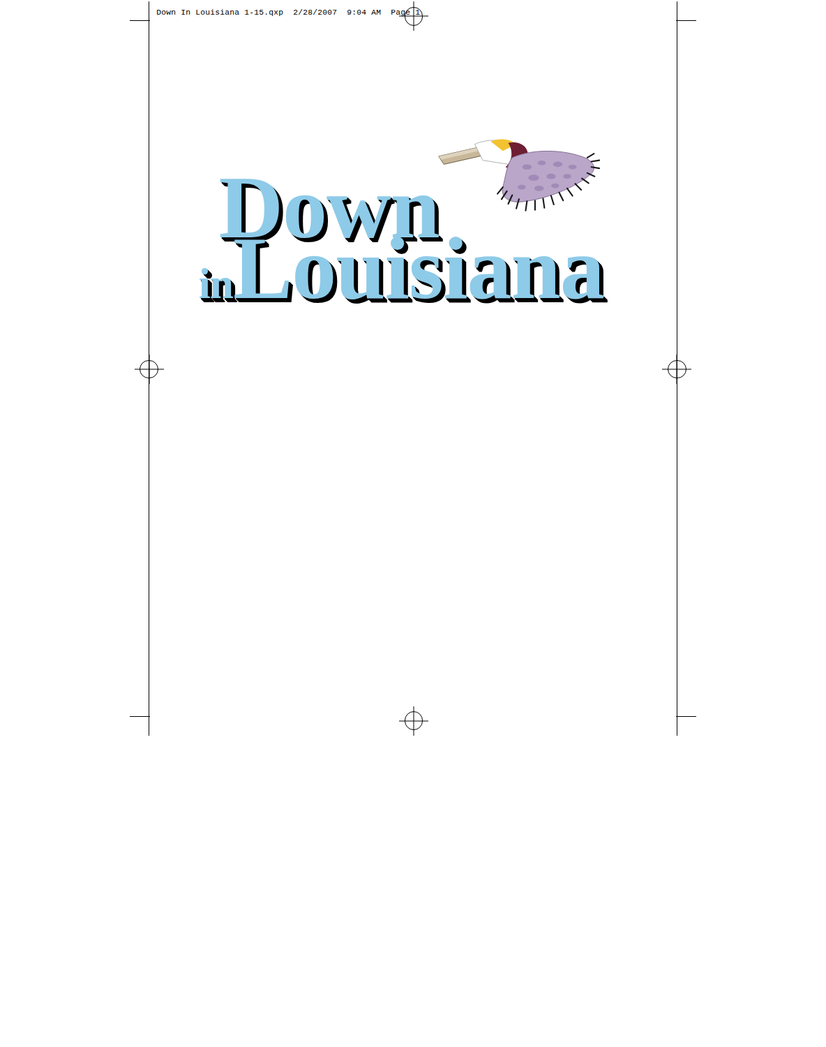Down In Louisiana 1-15.qxp 2/28/2007 9:04 AM Page 1
Down
in Louisiana